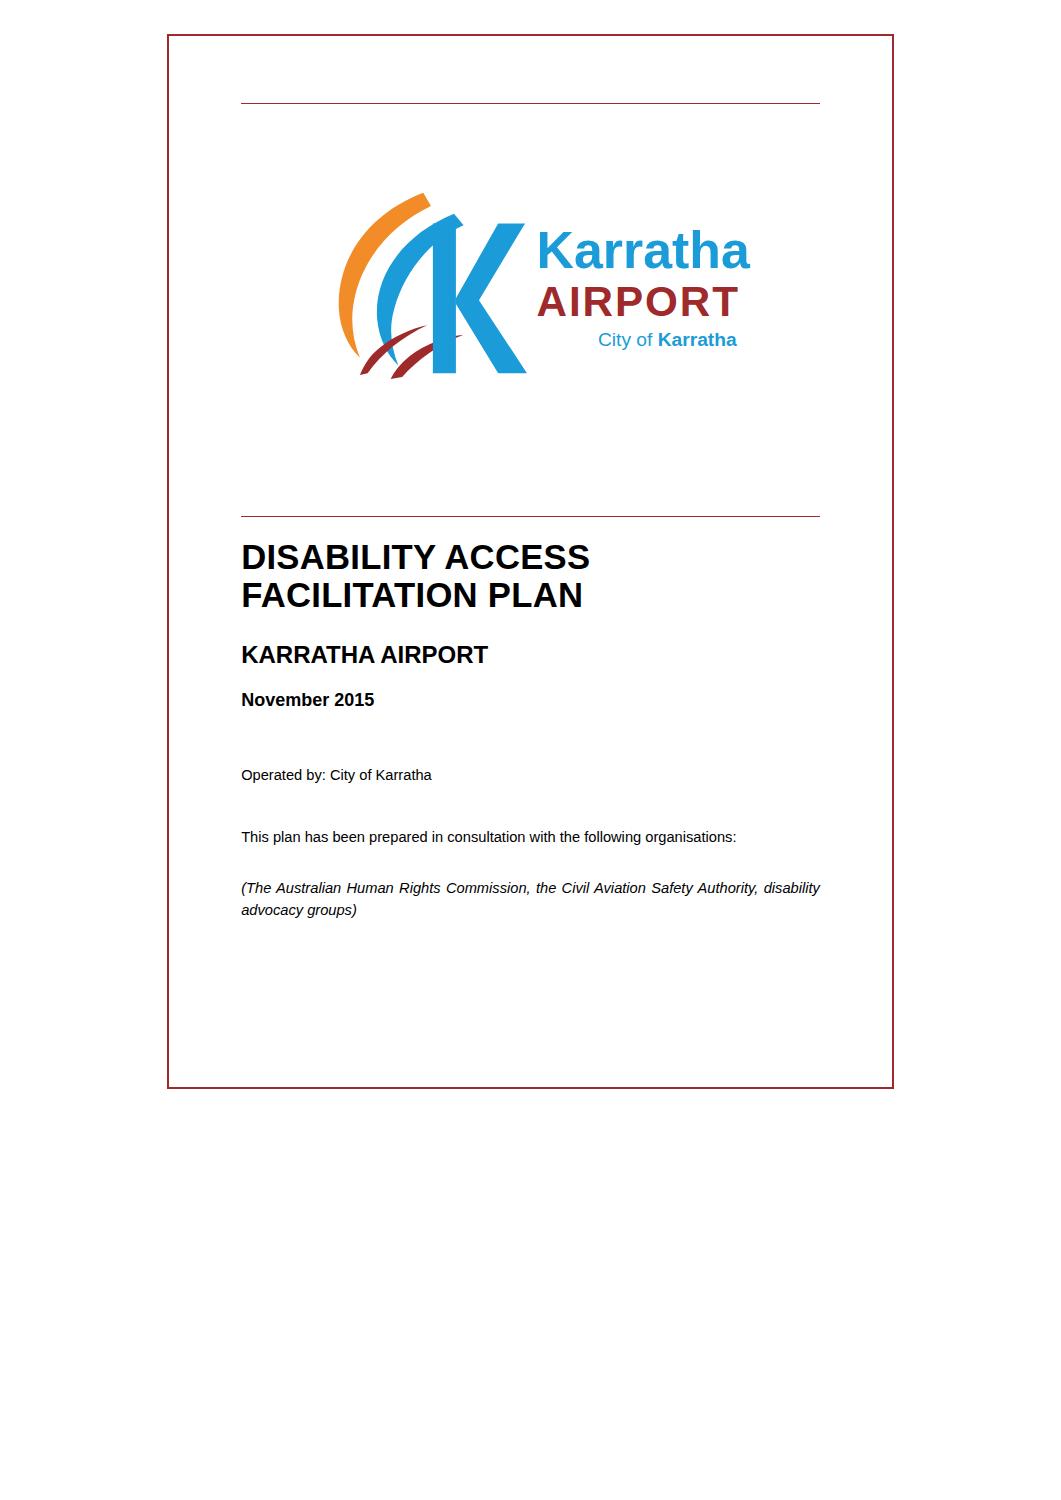Karratha AIRPORT City of Karratha
DISABILITY ACCESS FACILITATION PLAN
KARRATHA AIRPORT
November 2015
Operated by: City of Karratha
This plan has been prepared in consultation with the following organisations:
(The Australian Human Rights Commission, the Civil Aviation Safety Authority, disability advocacy groups)